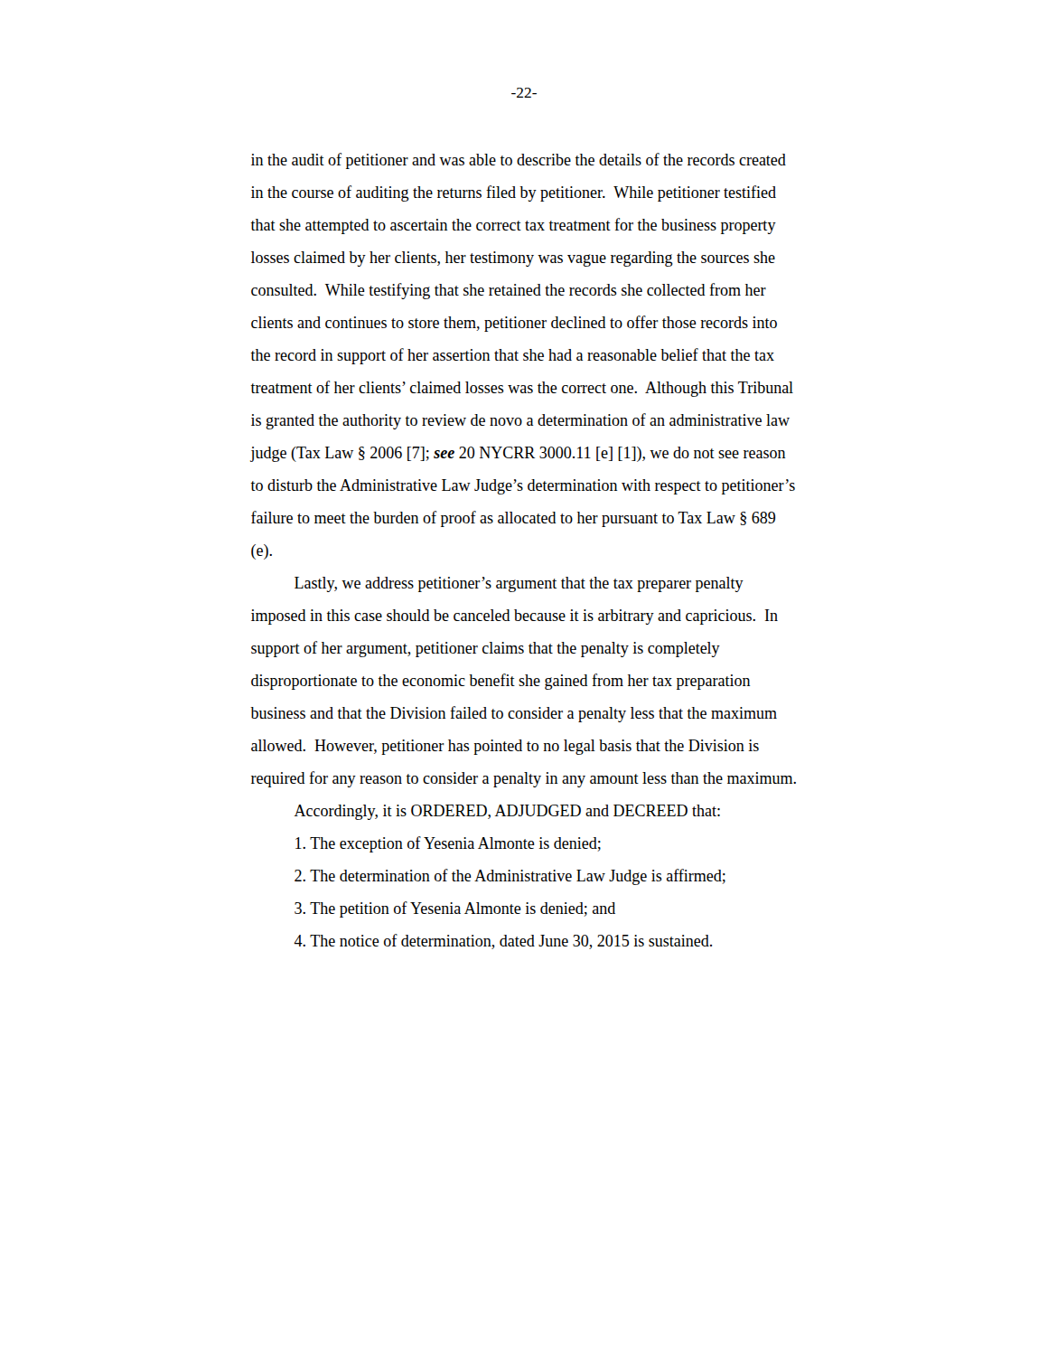-22-
in the audit of petitioner and was able to describe the details of the records created in the course of auditing the returns filed by petitioner. While petitioner testified that she attempted to ascertain the correct tax treatment for the business property losses claimed by her clients, her testimony was vague regarding the sources she consulted. While testifying that she retained the records she collected from her clients and continues to store them, petitioner declined to offer those records into the record in support of her assertion that she had a reasonable belief that the tax treatment of her clients’ claimed losses was the correct one. Although this Tribunal is granted the authority to review de novo a determination of an administrative law judge (Tax Law § 2006 [7]; see 20 NYCRR 3000.11 [e] [1]), we do not see reason to disturb the Administrative Law Judge’s determination with respect to petitioner’s failure to meet the burden of proof as allocated to her pursuant to Tax Law § 689 (e).
Lastly, we address petitioner’s argument that the tax preparer penalty imposed in this case should be canceled because it is arbitrary and capricious. In support of her argument, petitioner claims that the penalty is completely disproportionate to the economic benefit she gained from her tax preparation business and that the Division failed to consider a penalty less that the maximum allowed. However, petitioner has pointed to no legal basis that the Division is required for any reason to consider a penalty in any amount less than the maximum.
Accordingly, it is ORDERED, ADJUDGED and DECREED that:
1. The exception of Yesenia Almonte is denied;
2. The determination of the Administrative Law Judge is affirmed;
3. The petition of Yesenia Almonte is denied; and
4. The notice of determination, dated June 30, 2015 is sustained.